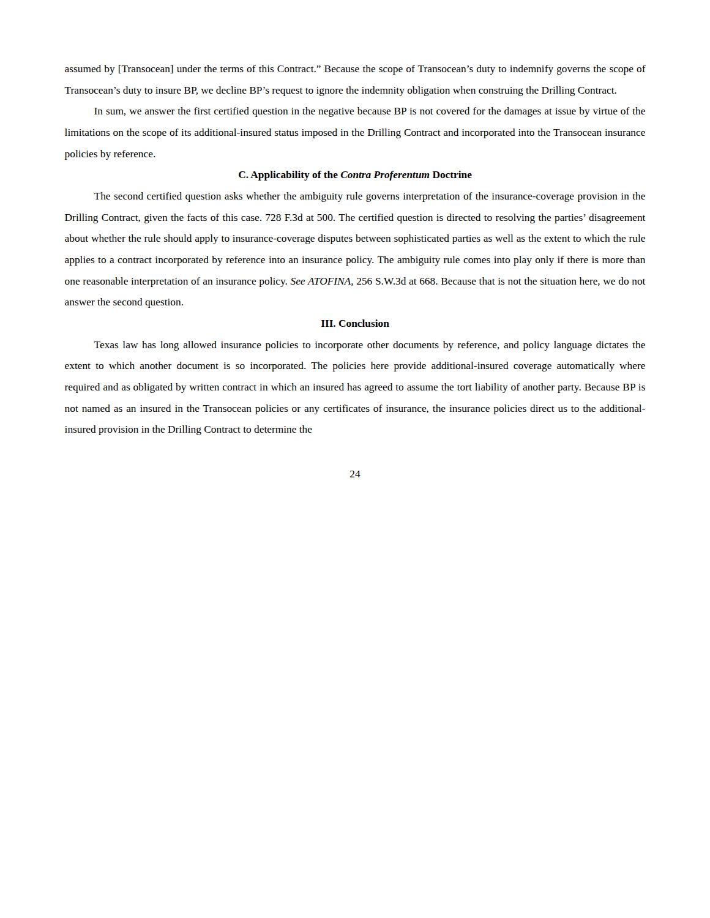assumed by [Transocean] under the terms of this Contract.” Because the scope of Transocean’s duty to indemnify governs the scope of Transocean’s duty to insure BP, we decline BP’s request to ignore the indemnity obligation when construing the Drilling Contract.
In sum, we answer the first certified question in the negative because BP is not covered for the damages at issue by virtue of the limitations on the scope of its additional-insured status imposed in the Drilling Contract and incorporated into the Transocean insurance policies by reference.
C. Applicability of the Contra Proferentum Doctrine
The second certified question asks whether the ambiguity rule governs interpretation of the insurance-coverage provision in the Drilling Contract, given the facts of this case. 728 F.3d at 500. The certified question is directed to resolving the parties’ disagreement about whether the rule should apply to insurance-coverage disputes between sophisticated parties as well as the extent to which the rule applies to a contract incorporated by reference into an insurance policy. The ambiguity rule comes into play only if there is more than one reasonable interpretation of an insurance policy. See ATOFINA, 256 S.W.3d at 668. Because that is not the situation here, we do not answer the second question.
III. Conclusion
Texas law has long allowed insurance policies to incorporate other documents by reference, and policy language dictates the extent to which another document is so incorporated. The policies here provide additional-insured coverage automatically where required and as obligated by written contract in which an insured has agreed to assume the tort liability of another party. Because BP is not named as an insured in the Transocean policies or any certificates of insurance, the insurance policies direct us to the additional-insured provision in the Drilling Contract to determine the
24